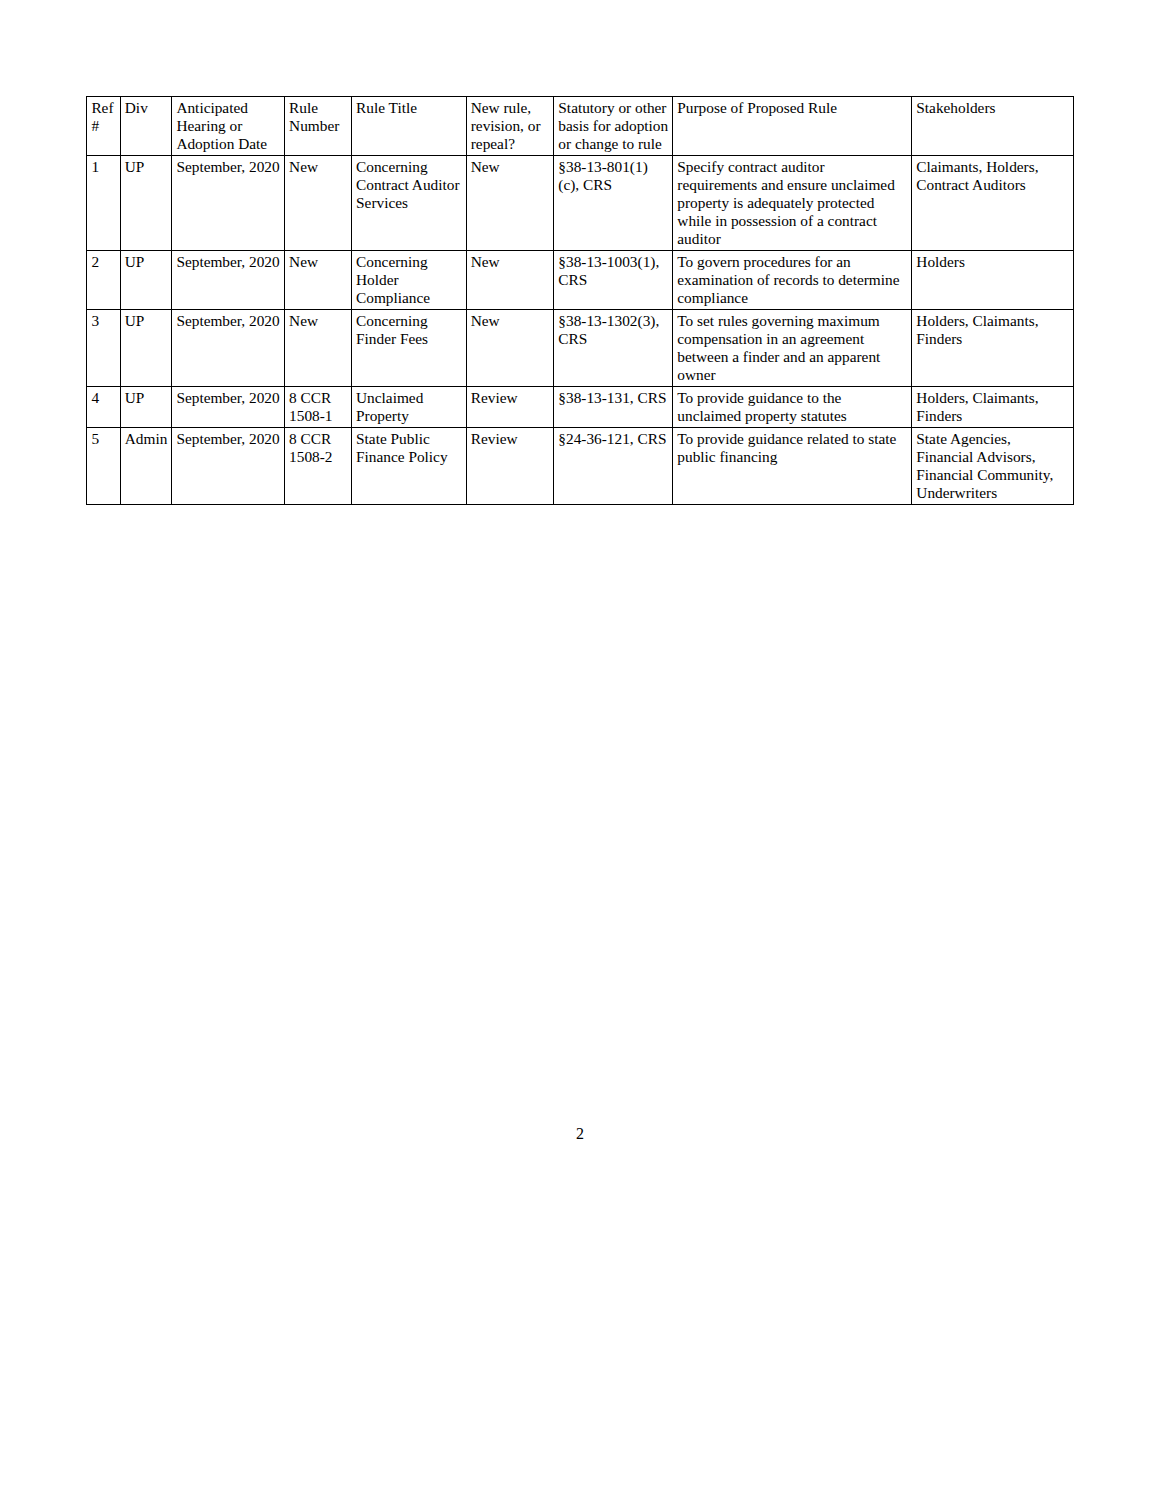| Ref # | Div | Anticipated Hearing or Adoption Date | Rule Number | Rule Title | New rule, revision, or repeal? | Statutory or other basis for adoption or change to rule | Purpose of Proposed Rule | Stakeholders |
| --- | --- | --- | --- | --- | --- | --- | --- | --- |
| 1 | UP | September, 2020 | New | Concerning Contract Auditor Services | New | §38-13-801(1)(c), CRS | Specify contract auditor requirements and ensure unclaimed property is adequately protected while in possession of a contract auditor | Claimants, Holders, Contract Auditors |
| 2 | UP | September, 2020 | New | Concerning Holder Compliance | New | §38-13-1003(1), CRS | To govern procedures for an examination of records to determine compliance | Holders |
| 3 | UP | September, 2020 | New | Concerning Finder Fees | New | §38-13-1302(3), CRS | To set rules governing maximum compensation in an agreement between a finder and an apparent owner | Holders, Claimants, Finders |
| 4 | UP | September, 2020 | 8 CCR 1508-1 | Unclaimed Property | Review | §38-13-131, CRS | To provide guidance to the unclaimed property statutes | Holders, Claimants, Finders |
| 5 | Admin | September, 2020 | 8 CCR 1508-2 | State Public Finance Policy | Review | §24-36-121, CRS | To provide guidance related to state public financing | State Agencies, Financial Advisors, Financial Community, Underwriters |
2